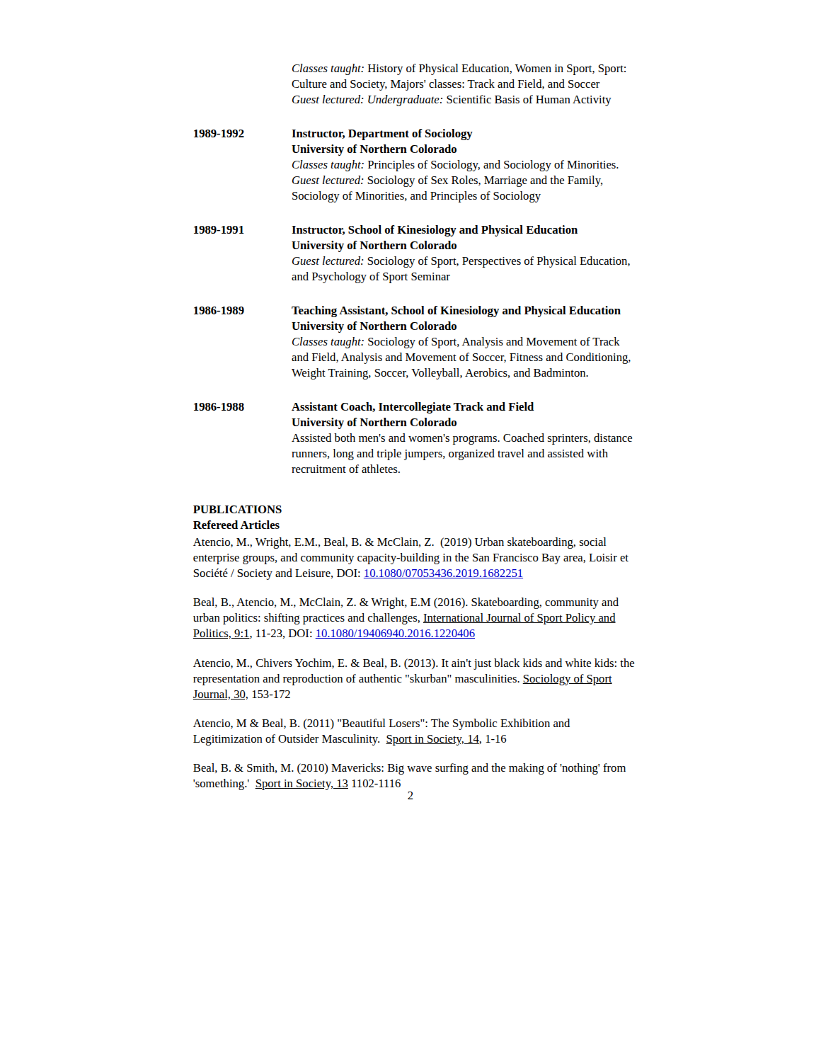Classes taught: History of Physical Education, Women in Sport, Sport: Culture and Society, Majors' classes: Track and Field, and Soccer
Guest lectured: Undergraduate: Scientific Basis of Human Activity
1989-1992
Instructor, Department of Sociology
University of Northern Colorado
Classes taught: Principles of Sociology, and Sociology of Minorities.
Guest lectured: Sociology of Sex Roles, Marriage and the Family, Sociology of Minorities, and Principles of Sociology
1989-1991
Instructor, School of Kinesiology and Physical Education
University of Northern Colorado
Guest lectured: Sociology of Sport, Perspectives of Physical Education, and Psychology of Sport Seminar
1986-1989
Teaching Assistant, School of Kinesiology and Physical Education
University of Northern Colorado
Classes taught: Sociology of Sport, Analysis and Movement of Track and Field, Analysis and Movement of Soccer, Fitness and Conditioning, Weight Training, Soccer, Volleyball, Aerobics, and Badminton.
1986-1988
Assistant Coach, Intercollegiate Track and Field
University of Northern Colorado
Assisted both men's and women's programs. Coached sprinters, distance runners, long and triple jumpers, organized travel and assisted with recruitment of athletes.
PUBLICATIONS
Refereed Articles
Atencio, M., Wright, E.M., Beal, B. & McClain, Z. (2019) Urban skateboarding, social enterprise groups, and community capacity-building in the San Francisco Bay area, Loisir et Société / Society and Leisure, DOI: 10.1080/07053436.2019.1682251
Beal, B., Atencio, M., McClain, Z. & Wright, E.M (2016). Skateboarding, community and urban politics: shifting practices and challenges, International Journal of Sport Policy and Politics, 9:1, 11-23, DOI: 10.1080/19406940.2016.1220406
Atencio, M., Chivers Yochim, E. & Beal, B. (2013). It ain't just black kids and white kids: the representation and reproduction of authentic "skurban" masculinities. Sociology of Sport Journal, 30, 153-172
Atencio, M & Beal, B. (2011) "Beautiful Losers": The Symbolic Exhibition and Legitimization of Outsider Masculinity. Sport in Society, 14, 1-16
Beal, B. & Smith, M. (2010) Mavericks: Big wave surfing and the making of 'nothing' from 'something.' Sport in Society, 13 1102-1116
2